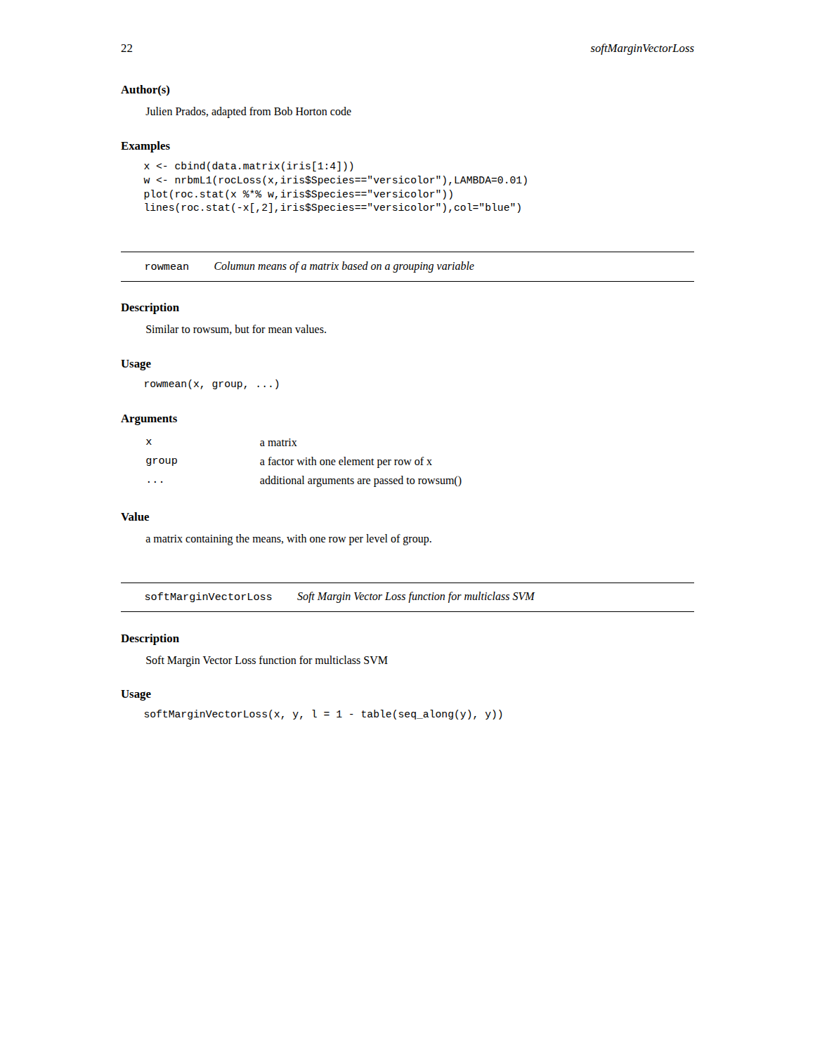22 softMarginVectorLoss
Author(s)
Julien Prados, adapted from Bob Horton code
Examples
x <- cbind(data.matrix(iris[1:4]))
w <- nrbmL1(rocLoss(x,iris$Species=="versicolor"),LAMBDA=0.01)
plot(roc.stat(x %*% w,iris$Species=="versicolor"))
lines(roc.stat(-x[,2],iris$Species=="versicolor"),col="blue")
rowmean Columun means of a matrix based on a grouping variable
Description
Similar to rowsum, but for mean values.
Usage
rowmean(x, group, ...)
Arguments
| x | a matrix |
| group | a factor with one element per row of x |
| ... | additional arguments are passed to rowsum() |
Value
a matrix containing the means, with one row per level of group.
softMarginVectorLoss Soft Margin Vector Loss function for multiclass SVM
Description
Soft Margin Vector Loss function for multiclass SVM
Usage
softMarginVectorLoss(x, y, l = 1 - table(seq_along(y), y))